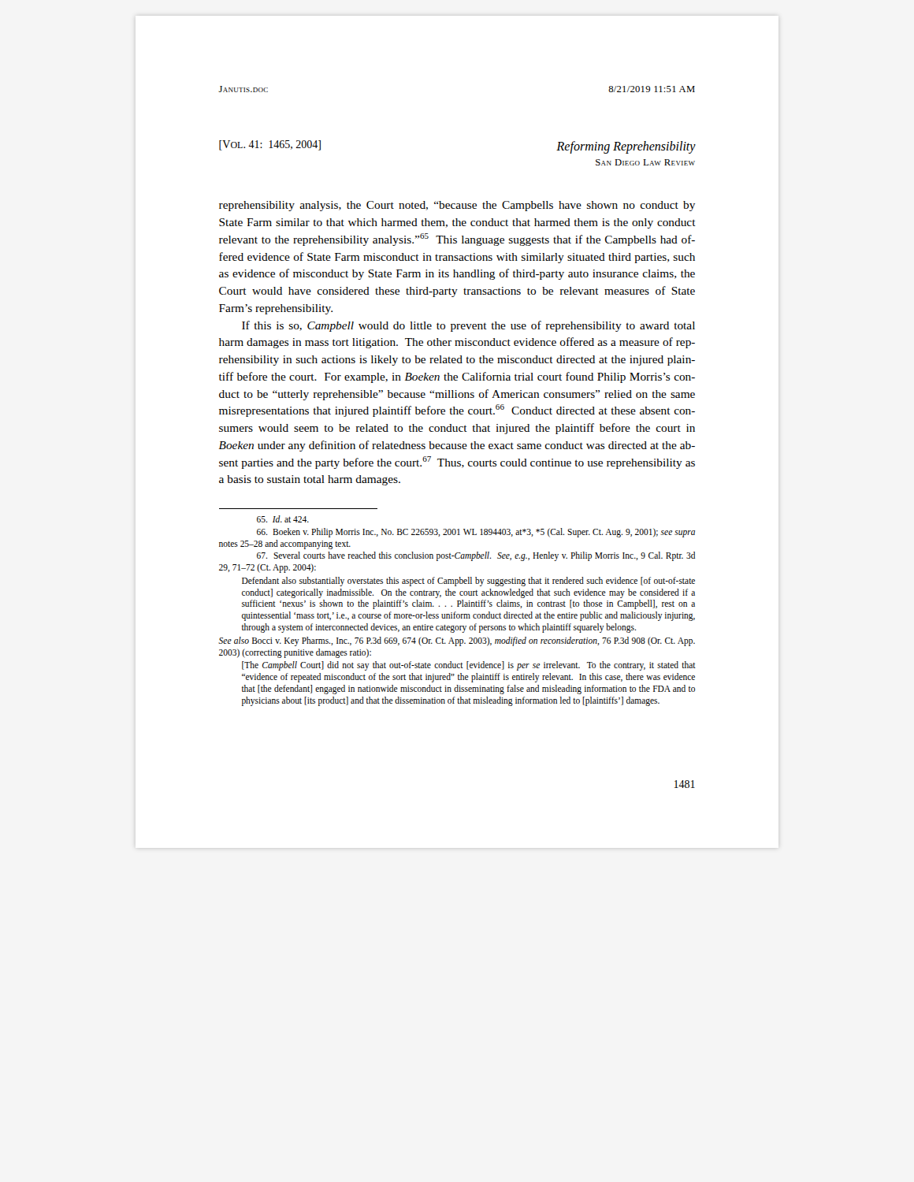Janutis.doc 8/21/2019 11:51 AM
[VOL. 41: 1465, 2004] Reforming Reprehensibility
San Diego Law Review
reprehensibility analysis, the Court noted, “because the Campbells have shown no conduct by State Farm similar to that which harmed them, the conduct that harmed them is the only conduct relevant to the reprehensibility analysis.”65 This language suggests that if the Campbells had offered evidence of State Farm misconduct in transactions with similarly situated third parties, such as evidence of misconduct by State Farm in its handling of third-party auto insurance claims, the Court would have considered these third-party transactions to be relevant measures of State Farm’s reprehensibility.
If this is so, Campbell would do little to prevent the use of reprehensibility to award total harm damages in mass tort litigation. The other misconduct evidence offered as a measure of reprehensibility in such actions is likely to be related to the misconduct directed at the injured plaintiff before the court. For example, in Boeken the California trial court found Philip Morris’s conduct to be “utterly reprehensible” because “millions of American consumers” relied on the same misrepresentations that injured plaintiff before the court.66 Conduct directed at these absent consumers would seem to be related to the conduct that injured the plaintiff before the court in Boeken under any definition of relatedness because the exact same conduct was directed at the absent parties and the party before the court.67 Thus, courts could continue to use reprehensibility as a basis to sustain total harm damages.
65. Id. at 424.
66. Boeken v. Philip Morris Inc., No. BC 226593, 2001 WL 1894403, at*3, *5 (Cal. Super. Ct. Aug. 9, 2001); see supra notes 25–28 and accompanying text.
67. Several courts have reached this conclusion post-Campbell. See, e.g., Henley v. Philip Morris Inc., 9 Cal. Rptr. 3d 29, 71–72 (Ct. App. 2004):
Defendant also substantially overstates this aspect of Campbell by suggesting that it rendered such evidence [of out-of-state conduct] categorically inadmissible. On the contrary, the court acknowledged that such evidence may be considered if a sufficient ‘nexus’ is shown to the plaintiff’s claim. . . . Plaintiff’s claims, in contrast [to those in Campbell], rest on a quintessential ‘mass tort,’ i.e., a course of more-or-less uniform conduct directed at the entire public and maliciously injuring, through a system of interconnected devices, an entire category of persons to which plaintiff squarely belongs.
See also Bocci v. Key Pharms., Inc., 76 P.3d 669, 674 (Or. Ct. App. 2003), modified on reconsideration, 76 P.3d 908 (Or. Ct. App. 2003) (correcting punitive damages ratio):
[The Campbell Court] did not say that out-of-state conduct [evidence] is per se irrelevant. To the contrary, it stated that “evidence of repeated misconduct of the sort that injured” the plaintiff is entirely relevant. In this case, there was evidence that [the defendant] engaged in nationwide misconduct in disseminating false and misleading information to the FDA and to physicians about [its product] and that the dissemination of that misleading information led to [plaintiffs’] damages.
1481